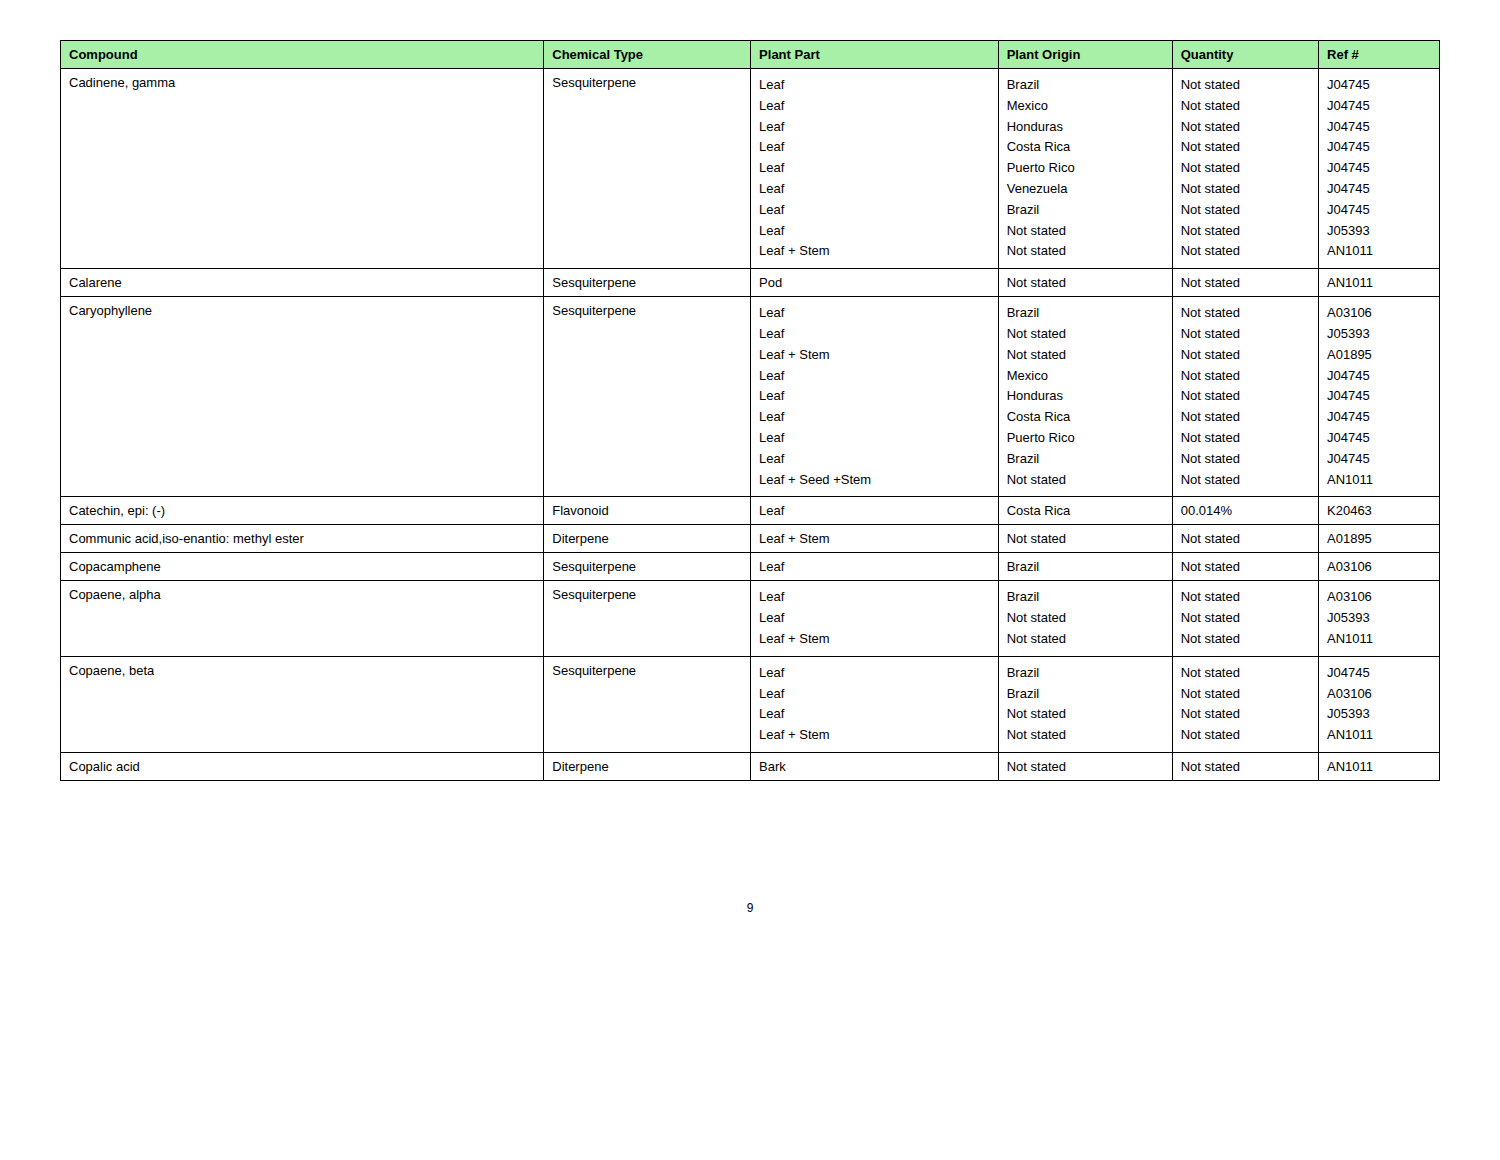| Compound | Chemical Type | Plant Part | Plant Origin | Quantity | Ref # |
| --- | --- | --- | --- | --- | --- |
| Cadinene, gamma | Sesquiterpene | Leaf Leaf Leaf Leaf Leaf Leaf Leaf Leaf Leaf + Stem | Brazil Mexico Honduras Costa Rica Puerto Rico Venezuela Brazil Not stated Not stated | Not stated Not stated Not stated Not stated Not stated Not stated Not stated Not stated Not stated | J04745 J04745 J04745 J04745 J04745 J04745 J04745 J05393 AN1011 |
| Calarene | Sesquiterpene | Pod | Not stated | Not stated | AN1011 |
| Caryophyllene | Sesquiterpene | Leaf Leaf Leaf + Stem Leaf Leaf Leaf Leaf Leaf Leaf + Seed +Stem | Brazil Not stated Not stated Mexico Honduras Costa Rica Puerto Rico Brazil Not stated | Not stated Not stated Not stated Not stated Not stated Not stated Not stated Not stated Not stated | A03106 J05393 A01895 J04745 J04745 J04745 J04745 J04745 AN1011 |
| Catechin, epi: (-) | Flavonoid | Leaf | Costa Rica | 00.014% | K20463 |
| Communic acid,iso-enantio: methyl ester | Diterpene | Leaf + Stem | Not stated | Not stated | A01895 |
| Copacamphene | Sesquiterpene | Leaf | Brazil | Not stated | A03106 |
| Copaene, alpha | Sesquiterpene | Leaf Leaf Leaf + Stem | Brazil Not stated Not stated | Not stated Not stated Not stated | A03106 J05393 AN1011 |
| Copaene, beta | Sesquiterpene | Leaf Leaf Leaf Leaf + Stem | Brazil Brazil Not stated Not stated | Not stated Not stated Not stated Not stated | J04745 A03106 J05393 AN1011 |
| Copalic acid | Diterpene | Bark | Not stated | Not stated | AN1011 |
9